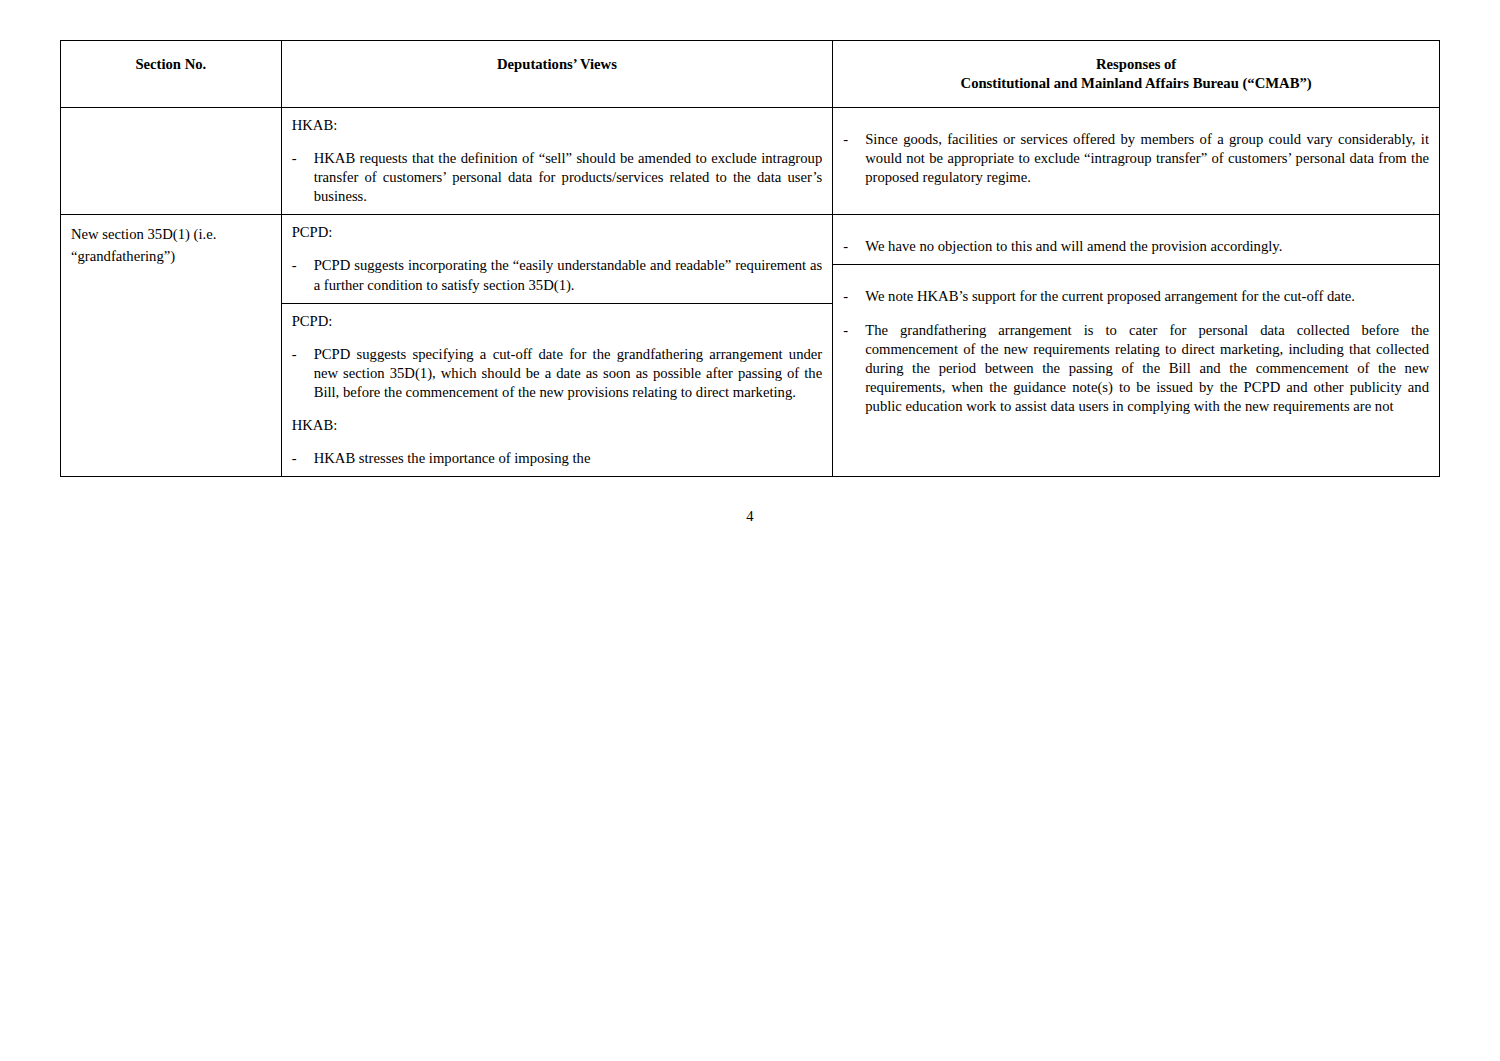| Section No. | Deputations’ Views | Responses of Constitutional and Mainland Affairs Bureau (“CMAB”) |
| --- | --- | --- |
| | HKAB: HKAB requests that the definition of “sell” should be amended to exclude intragroup transfer of customers’ personal data for products/services related to the data user’s business. | Since goods, facilities or services offered by members of a group could vary considerably, it would not be appropriate to exclude “intragroup transfer” of customers’ personal data from the proposed regulatory regime. |
| New section 35D(1) (i.e. “grandfathering”) | PCPD: PCPD suggests incorporating the “easily understandable and readable” requirement as a further condition to satisfy section 35D(1). PCPD: PCPD suggests specifying a cut-off date for the grandfathering arrangement under new section 35D(1), which should be a date as soon as possible after passing of the Bill, before the commencement of the new provisions relating to direct marketing. HKAB: HKAB stresses the importance of imposing the | We have no objection to this and will amend the provision accordingly. We note HKAB’s support for the current proposed arrangement for the cut-off date. The grandfathering arrangement is to cater for personal data collected before the commencement of the new requirements relating to direct marketing, including that collected during the period between the passing of the Bill and the commencement of the new requirements, when the guidance note(s) to be issued by the PCPD and other publicity and public education work to assist data users in complying with the new requirements are not |
4